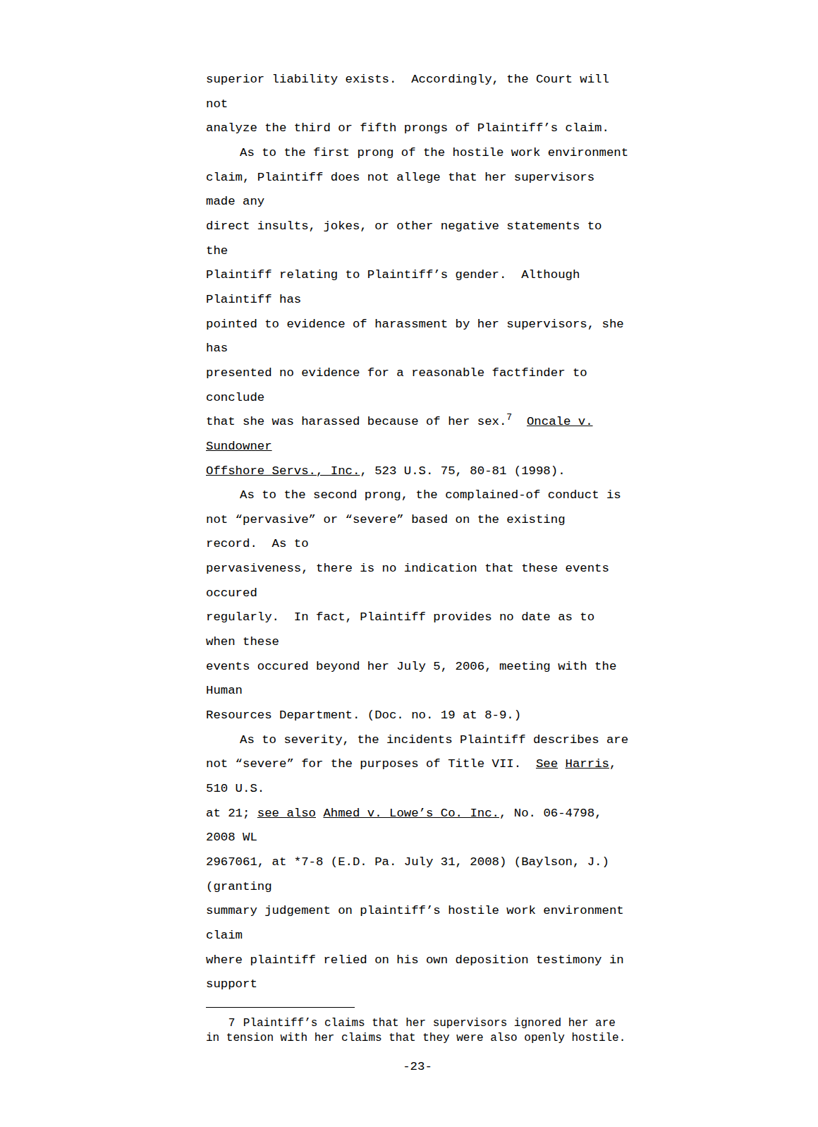superior liability exists. Accordingly, the Court will not
analyze the third or fifth prongs of Plaintiff’s claim.
As to the first prong of the hostile work environment
claim, Plaintiff does not allege that her supervisors made any
direct insults, jokes, or other negative statements to the
Plaintiff relating to Plaintiff’s gender. Although Plaintiff has
pointed to evidence of harassment by her supervisors, she has
presented no evidence for a reasonable factfinder to conclude
that she was harassed because of her sex.7 Oncale v. Sundowner
Offshore Servs., Inc., 523 U.S. 75, 80-81 (1998).
As to the second prong, the complained-of conduct is
not “pervasive” or “severe” based on the existing record. As to
pervasiveness, there is no indication that these events occured
regularly. In fact, Plaintiff provides no date as to when these
events occured beyond her July 5, 2006, meeting with the Human
Resources Department. (Doc. no. 19 at 8-9.)
As to severity, the incidents Plaintiff describes are
not “severe” for the purposes of Title VII. See Harris, 510 U.S.
at 21; see also Ahmed v. Lowe’s Co. Inc., No. 06-4798, 2008 WL
2967061, at *7-8 (E.D. Pa. July 31, 2008) (Baylson, J.) (granting
summary judgement on plaintiff’s hostile work environment claim
where plaintiff relied on his own deposition testimony in support
7 Plaintiff’s claims that her supervisors ignored her are
in tension with her claims that they were also openly hostile.
-23-